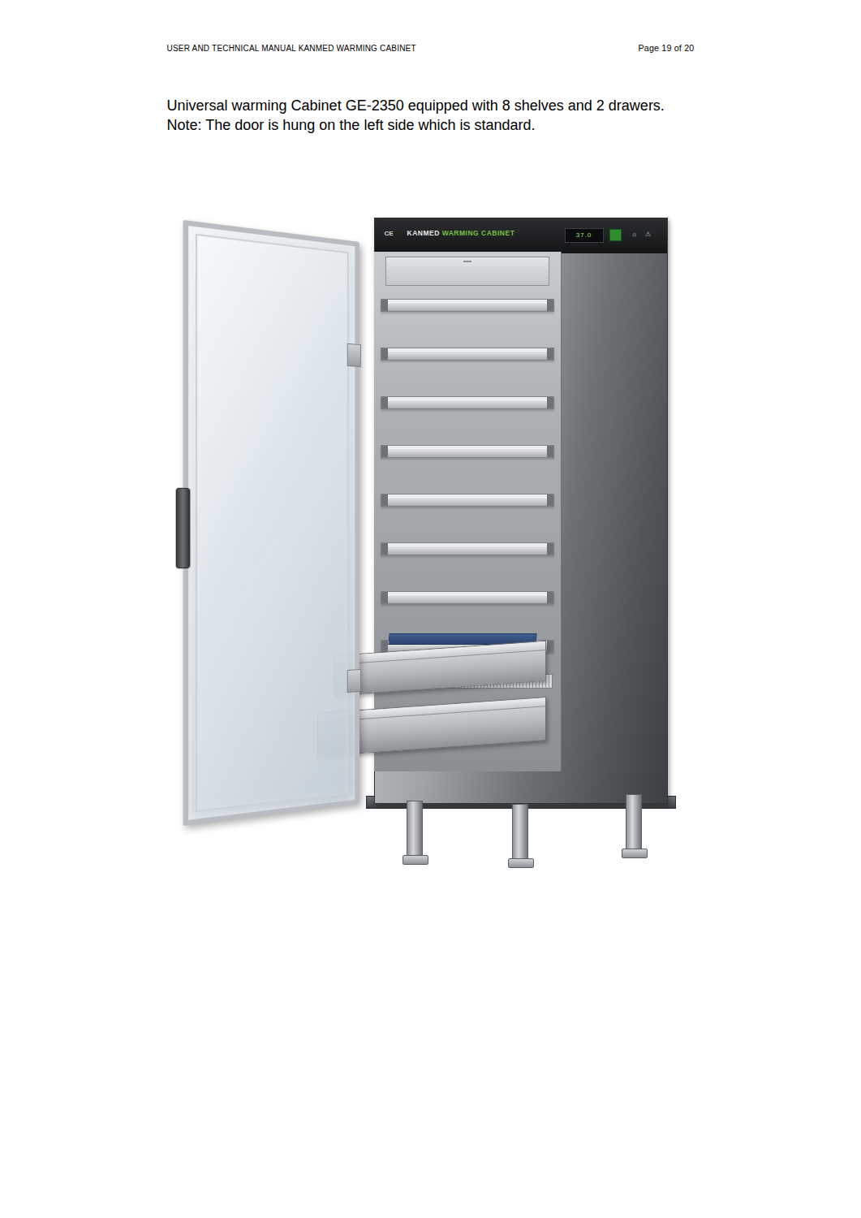USER and TECHNICAL MANUAL KANMED WARMING CABINET
Page 19 of 20
Universal warming Cabinet GE-2350 equipped with 8 shelves and 2 drawers.
Note: The door is hung on the left side which is standard.
CE
KANMED WARMING CABINET
37.0
☼
⚠